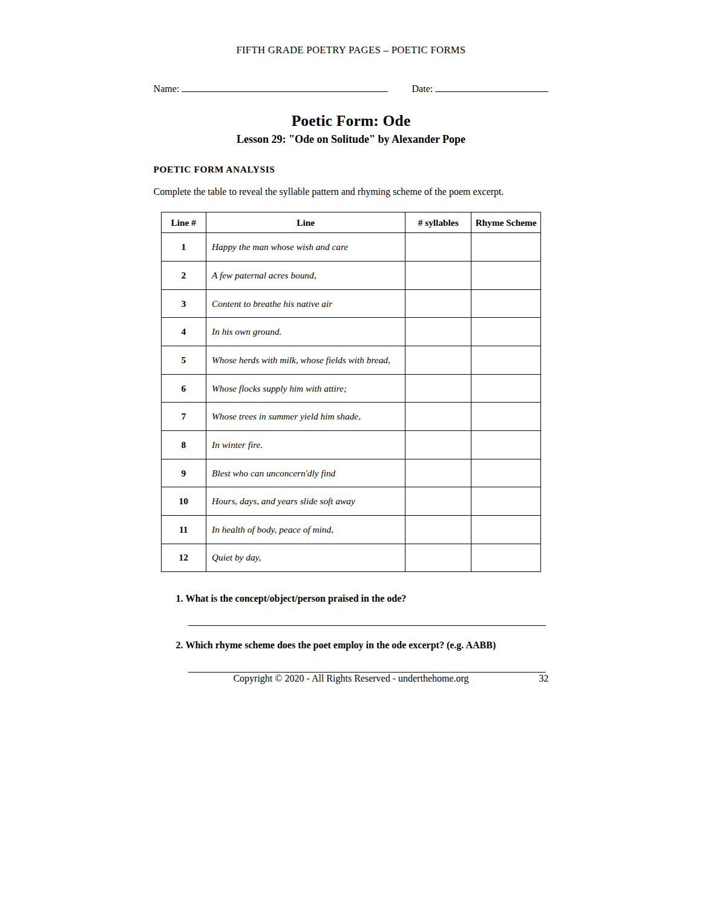FIFTH GRADE POETRY PAGES – POETIC FORMS
Name: Date:
Poetic Form: Ode
Lesson 29: "Ode on Solitude" by Alexander Pope
POETIC FORM ANALYSIS
Complete the table to reveal the syllable pattern and rhyming scheme of the poem excerpt.
| Line # | Line | # syllables | Rhyme Scheme |
| --- | --- | --- | --- |
| 1 | Happy the man whose wish and care | | |
| 2 | A few paternal acres bound, | | |
| 3 | Content to breathe his native air | | |
| 4 | In his own ground. | | |
| 5 | Whose herds with milk, whose fields with bread, | | |
| 6 | Whose flocks supply him with attire; | | |
| 7 | Whose trees in summer yield him shade, | | |
| 8 | In winter fire. | | |
| 9 | Blest who can unconcern'dly find | | |
| 10 | Hours, days, and years slide soft away | | |
| 11 | In health of body, peace of mind, | | |
| 12 | Quiet by day, | | |
What is the concept/object/person praised in the ode?
Which rhyme scheme does the poet employ in the ode excerpt? (e.g. AABB)
Copyright © 2020 - All Rights Reserved - underthehome.org
32